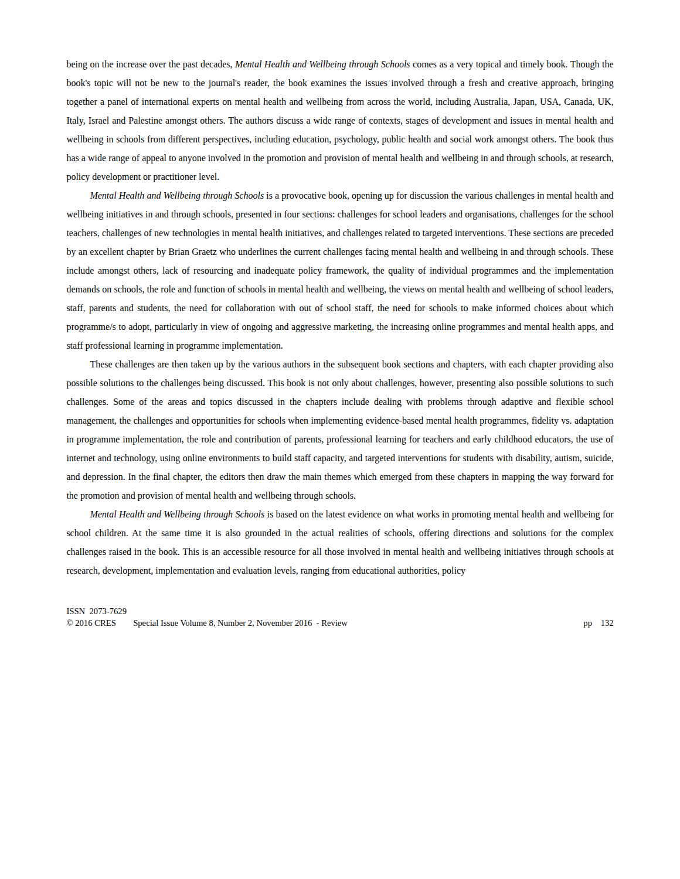being on the increase over the past decades, Mental Health and Wellbeing through Schools comes as a very topical and timely book. Though the book's topic will not be new to the journal's reader, the book examines the issues involved through a fresh and creative approach, bringing together a panel of international experts on mental health and wellbeing from across the world, including Australia, Japan, USA, Canada, UK, Italy, Israel and Palestine amongst others. The authors discuss a wide range of contexts, stages of development and issues in mental health and wellbeing in schools from different perspectives, including education, psychology, public health and social work amongst others. The book thus has a wide range of appeal to anyone involved in the promotion and provision of mental health and wellbeing in and through schools, at research, policy development or practitioner level.
Mental Health and Wellbeing through Schools is a provocative book, opening up for discussion the various challenges in mental health and wellbeing initiatives in and through schools, presented in four sections: challenges for school leaders and organisations, challenges for the school teachers, challenges of new technologies in mental health initiatives, and challenges related to targeted interventions. These sections are preceded by an excellent chapter by Brian Graetz who underlines the current challenges facing mental health and wellbeing in and through schools. These include amongst others, lack of resourcing and inadequate policy framework, the quality of individual programmes and the implementation demands on schools, the role and function of schools in mental health and wellbeing, the views on mental health and wellbeing of school leaders, staff, parents and students, the need for collaboration with out of school staff, the need for schools to make informed choices about which programme/s to adopt, particularly in view of ongoing and aggressive marketing, the increasing online programmes and mental health apps, and staff professional learning in programme implementation.
These challenges are then taken up by the various authors in the subsequent book sections and chapters, with each chapter providing also possible solutions to the challenges being discussed. This book is not only about challenges, however, presenting also possible solutions to such challenges. Some of the areas and topics discussed in the chapters include dealing with problems through adaptive and flexible school management, the challenges and opportunities for schools when implementing evidence-based mental health programmes, fidelity vs. adaptation in programme implementation, the role and contribution of parents, professional learning for teachers and early childhood educators, the use of internet and technology, using online environments to build staff capacity, and targeted interventions for students with disability, autism, suicide, and depression. In the final chapter, the editors then draw the main themes which emerged from these chapters in mapping the way forward for the promotion and provision of mental health and wellbeing through schools.
Mental Health and Wellbeing through Schools is based on the latest evidence on what works in promoting mental health and wellbeing for school children. At the same time it is also grounded in the actual realities of schools, offering directions and solutions for the complex challenges raised in the book. This is an accessible resource for all those involved in mental health and wellbeing initiatives through schools at research, development, implementation and evaluation levels, ranging from educational authorities, policy
ISSN 2073-7629 © 2016 CRES Special Issue Volume 8, Number 2, November 2016 - Review pp 132